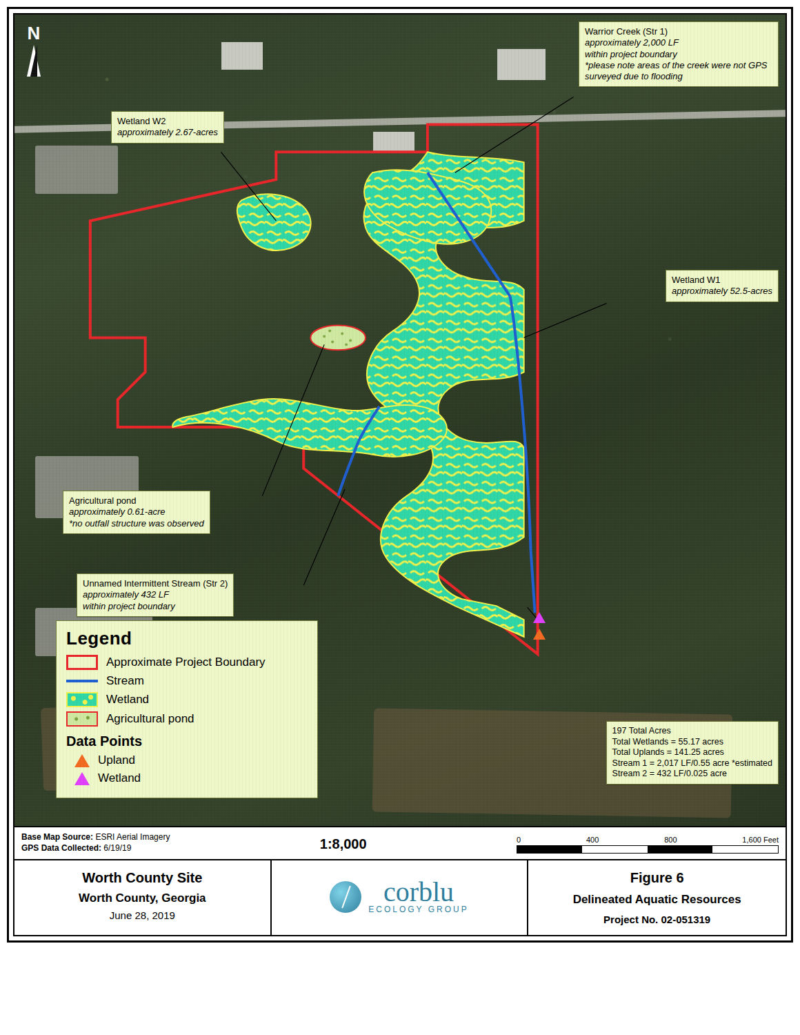N
Warrior Creek (Str 1)
approximately 2,000 LF
within project boundary
*please note areas of the creek were not GPS surveyed due to flooding
Wetland W2
approximately 2.67-acres
Wetland W1
approximately 52.5-acres
Agricultural pond
approximately 0.61-acre
*no outfall structure was observed
Unnamed Intermittent Stream (Str 2)
approximately 432 LF
within project boundary
197 Total Acres
Total Wetlands = 55.17 acres
Total Uplands = 141.25 acres
Stream 1 = 2,017 LF/0.55 acre *estimated
Stream 2 = 432 LF/0.025 acre
Legend
Approximate Project Boundary
Stream
Wetland
Agricultural pond
Data Points
Upland
Wetland
Base Map Source: ESRI Aerial Imagery
GPS Data Collected: 6/19/19
1:8,000
04008001,600 Feet
Worth County Site
Worth County, Georgia
June 28, 2019
corblu
ECOLOGY GROUP
Figure 6
Delineated Aquatic Resources
Project No. 02-051319